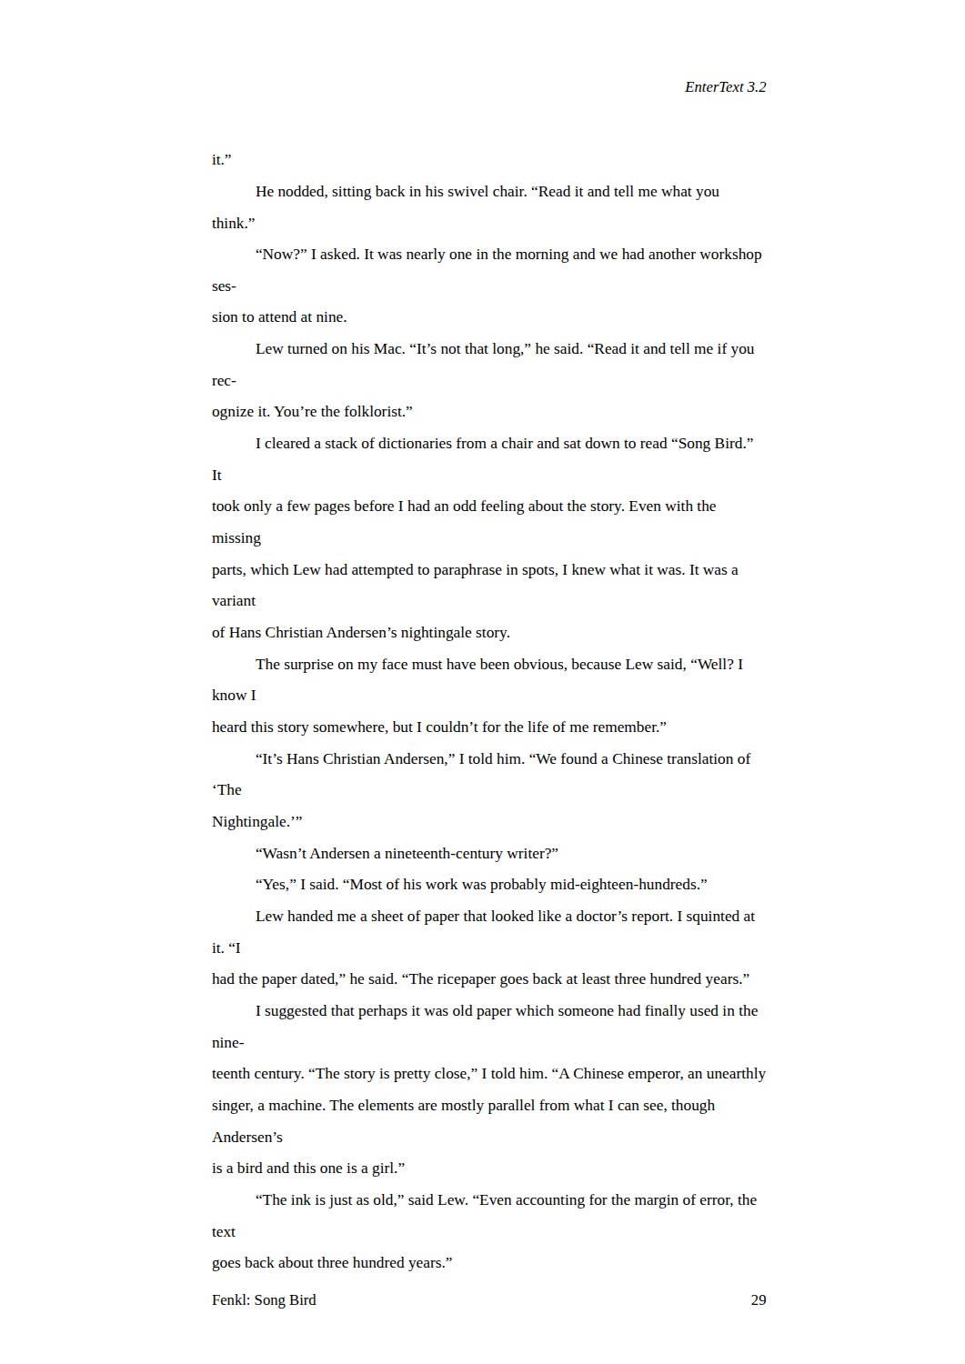EnterText 3.2
it.”
He nodded, sitting back in his swivel chair. “Read it and tell me what you think.”
“Now?” I asked. It was nearly one in the morning and we had another workshop ses-
sion to attend at nine.
Lew turned on his Mac. “It’s not that long,” he said. “Read it and tell me if you rec-
ognize it. You’re the folklorist.”
I cleared a stack of dictionaries from a chair and sat down to read “Song Bird.” It
took only a few pages before I had an odd feeling about the story. Even with the missing
parts, which Lew had attempted to paraphrase in spots, I knew what it was. It was a variant
of Hans Christian Andersen’s nightingale story.
The surprise on my face must have been obvious, because Lew said, “Well? I know I
heard this story somewhere, but I couldn’t for the life of me remember.”
“It’s Hans Christian Andersen,” I told him. “We found a Chinese translation of ‘The
Nightingale.’”
“Wasn’t Andersen a nineteenth-century writer?”
“Yes,” I said. “Most of his work was probably mid-eighteen-hundreds.”
Lew handed me a sheet of paper that looked like a doctor’s report. I squinted at it. “I
had the paper dated,” he said. “The ricepaper goes back at least three hundred years.”
I suggested that perhaps it was old paper which someone had finally used in the nine-
teenth century. “The story is pretty close,” I told him. “A Chinese emperor, an unearthly
singer, a machine. The elements are mostly parallel from what I can see, though Andersen’s
is a bird and this one is a girl.”
“The ink is just as old,” said Lew. “Even accounting for the margin of error, the text
goes back about three hundred years.”
Fenkl: Song Bird 29